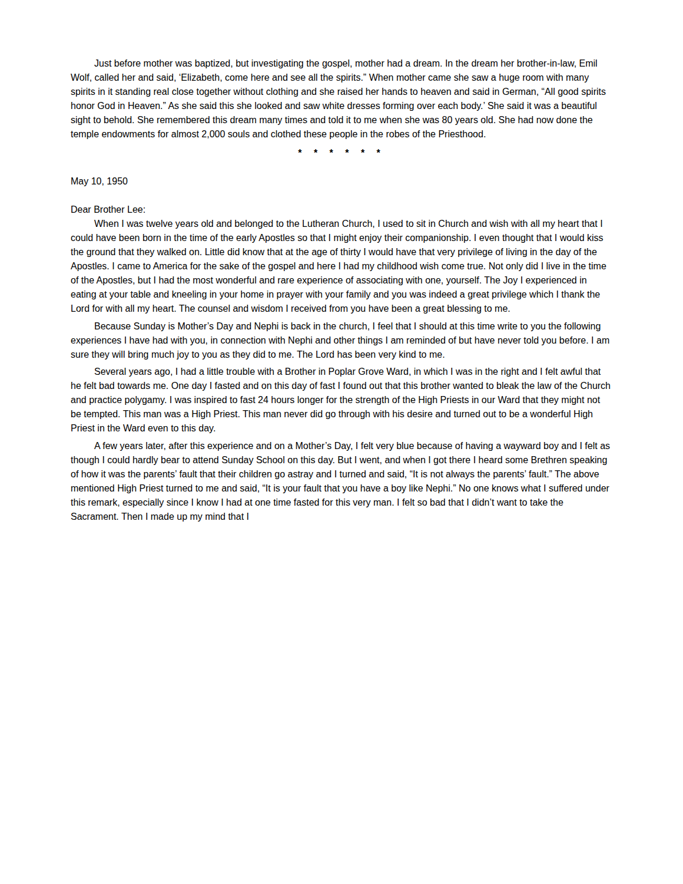Just before mother was baptized, but investigating the gospel, mother had a dream. In the dream her brother-in-law, Emil Wolf, called her and said, ‘Elizabeth, come here and see all the spirits.” When mother came she saw a huge room with many spirits in it standing real close together without clothing and she raised her hands to heaven and said in German, “All good spirits honor God in Heaven.” As she said this she looked and saw white dresses forming over each body.’ She said it was a beautiful sight to behold. She remembered this dream many times and told it to me when she was 80 years old. She had now done the temple endowments for almost 2,000 souls and clothed these people in the robes of the Priesthood.
* * * * * *
May 10, 1950
Dear Brother Lee:
When I was twelve years old and belonged to the Lutheran Church, I used to sit in Church and wish with all my heart that I could have been born in the time of the early Apostles so that I might enjoy their companionship. I even thought that I would kiss the ground that they walked on. Little did know that at the age of thirty I would have that very privilege of living in the day of the Apostles. I came to America for the sake of the gospel and here I had my childhood wish come true. Not only did I live in the time of the Apostles, but I had the most wonderful and rare experience of associating with one, yourself. The Joy I experienced in eating at your table and kneeling in your home in prayer with your family and you was indeed a great privilege which I thank the Lord for with all my heart. The counsel and wisdom I received from you have been a great blessing to me.
Because Sunday is Mother’s Day and Nephi is back in the church, I feel that I should at this time write to you the following experiences I have had with you, in connection with Nephi and other things I am reminded of but have never told you before. I am sure they will bring much joy to you as they did to me. The Lord has been very kind to me.
Several years ago, I had a little trouble with a Brother in Poplar Grove Ward, in which I was in the right and I felt awful that he felt bad towards me. One day I fasted and on this day of fast I found out that this brother wanted to bleak the law of the Church and practice polygamy. I was inspired to fast 24 hours longer for the strength of the High Priests in our Ward that they might not be tempted. This man was a High Priest. This man never did go through with his desire and turned out to be a wonderful High Priest in the Ward even to this day.
A few years later, after this experience and on a Mother’s Day, I felt very blue because of having a wayward boy and I felt as though I could hardly bear to attend Sunday School on this day. But I went, and when I got there I heard some Brethren speaking of how it was the parents’ fault that their children go astray and I turned and said, “It is not always the parents’ fault.” The above mentioned High Priest turned to me and said, “It is your fault that you have a boy like Nephi.” No one knows what I suffered under this remark, especially since I know I had at one time fasted for this very man. I felt so bad that I didn’t want to take the Sacrament. Then I made up my mind that I